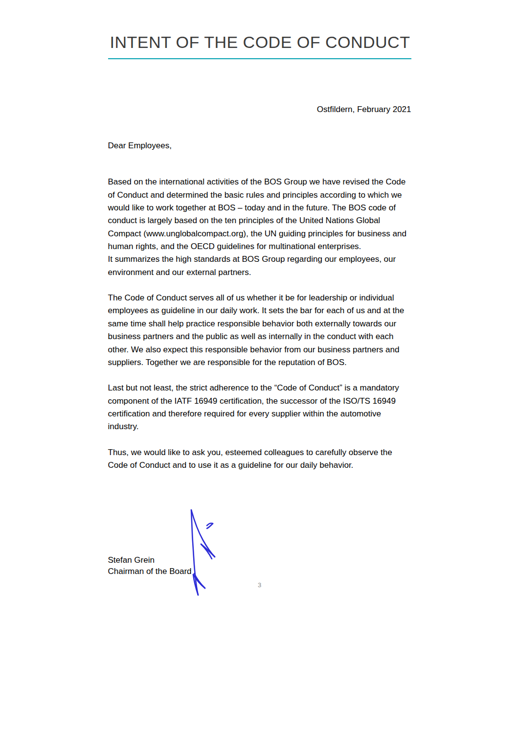INTENT OF THE CODE OF CONDUCT
Ostfildern, February 2021
Dear Employees,
Based on the international activities of the BOS Group we have revised the Code of Conduct and determined the basic rules and principles according to which we would like to work together at BOS – today and in the future. The BOS code of conduct is largely based on the ten principles of the United Nations Global Compact (www.unglobalcompact.org), the UN guiding principles for business and human rights, and the OECD guidelines for multinational enterprises.
It summarizes the high standards at BOS Group regarding our employees, our environment and our external partners.
The Code of Conduct serves all of us whether it be for leadership or individual employees as guideline in our daily work. It sets the bar for each of us and at the same time shall help practice responsible behavior both externally towards our business partners and the public as well as internally in the conduct with each other. We also expect this responsible behavior from our business partners and suppliers. Together we are responsible for the reputation of BOS.
Last but not least, the strict adherence to the “Code of Conduct” is a mandatory component of the IATF 16949 certification, the successor of the ISO/TS 16949 certification and therefore required for every supplier within the automotive industry.
Thus, we would like to ask you, esteemed colleagues to carefully observe the Code of Conduct and to use it as a guideline for our daily behavior.
Stefan Grein
Chairman of the Board
3